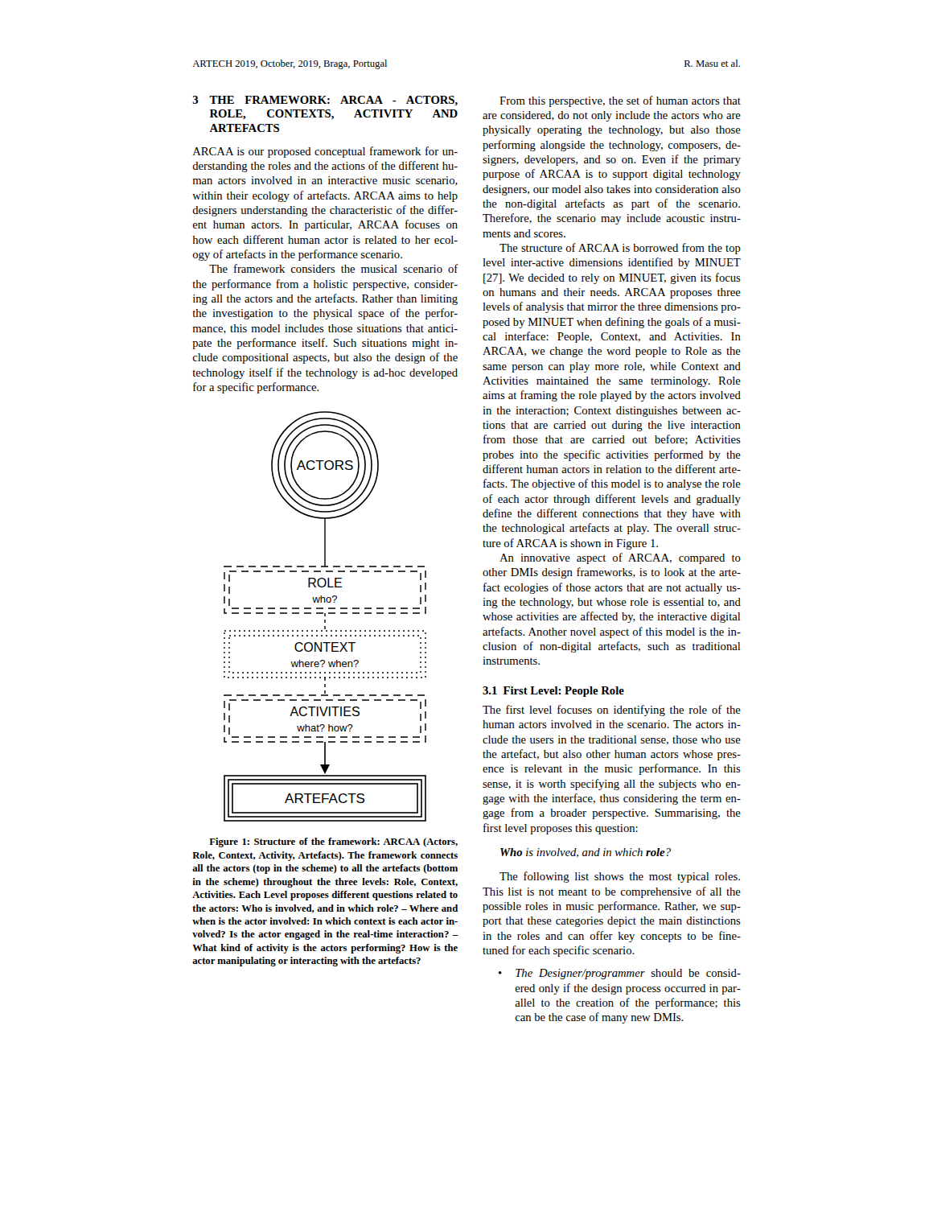ARTECH 2019, October, 2019, Braga, Portugal
R. Masu et al.
3 THE FRAMEWORK: ARCAA - ACTORS, ROLE, CONTEXTS, ACTIVITY AND ARTEFACTS
ARCAA is our proposed conceptual framework for understanding the roles and the actions of the different human actors involved in an interactive music scenario, within their ecology of artefacts. ARCAA aims to help designers understanding the characteristic of the different human actors. In particular, ARCAA focuses on how each different human actor is related to her ecology of artefacts in the performance scenario.
The framework considers the musical scenario of the performance from a holistic perspective, considering all the actors and the artefacts. Rather than limiting the investigation to the physical space of the performance, this model includes those situations that anticipate the performance itself. Such situations might include compositional aspects, but also the design of the technology itself if the technology is ad-hoc developed for a specific performance.
ACTORS ROLE who? CONTEXT where? when? ACTIVITIES what? how? ARTEFACTS
Figure 1: Structure of the framework: ARCAA (Actors, Role, Context, Activity, Artefacts). The framework connects all the actors (top in the scheme) to all the artefacts (bottom in the scheme) throughout the three levels: Role, Context, Activities. Each Level proposes different questions related to the actors: Who is involved, and in which role? – Where and when is the actor involved: In which context is each actor involved? Is the actor engaged in the real-time interaction? – What kind of activity is the actors performing? How is the actor manipulating or interacting with the artefacts?
From this perspective, the set of human actors that are considered, do not only include the actors who are physically operating the technology, but also those performing alongside the technology, composers, designers, developers, and so on. Even if the primary purpose of ARCAA is to support digital technology designers, our model also takes into consideration also the non-digital artefacts as part of the scenario. Therefore, the scenario may include acoustic instruments and scores.
The structure of ARCAA is borrowed from the top level inter-active dimensions identified by MINUET [27]. We decided to rely on MINUET, given its focus on humans and their needs. ARCAA proposes three levels of analysis that mirror the three dimensions proposed by MINUET when defining the goals of a musical interface: People, Context, and Activities. In ARCAA, we change the word people to Role as the same person can play more role, while Context and Activities maintained the same terminology. Role aims at framing the role played by the actors involved in the interaction; Context distinguishes between actions that are carried out during the live interaction from those that are carried out before; Activities probes into the specific activities performed by the different human actors in relation to the different artefacts. The objective of this model is to analyse the role of each actor through different levels and gradually define the different connections that they have with the technological artefacts at play. The overall structure of ARCAA is shown in Figure 1.
An innovative aspect of ARCAA, compared to other DMIs design frameworks, is to look at the artefact ecologies of those actors that are not actually using the technology, but whose role is essential to, and whose activities are affected by, the interactive digital artefacts. Another novel aspect of this model is the inclusion of non-digital artefacts, such as traditional instruments.
3.1 First Level: People Role
The first level focuses on identifying the role of the human actors involved in the scenario. The actors include the users in the traditional sense, those who use the artefact, but also other human actors whose presence is relevant in the music performance. In this sense, it is worth specifying all the subjects who engage with the interface, thus considering the term engage from a broader perspective. Summarising, the first level proposes this question:
Who is involved, and in which role?
The following list shows the most typical roles. This list is not meant to be comprehensive of all the possible roles in music performance. Rather, we support that these categories depict the main distinctions in the roles and can offer key concepts to be fine-tuned for each specific scenario.
The Designer/programmer should be considered only if the design process occurred in parallel to the creation of the performance; this can be the case of many new DMIs.